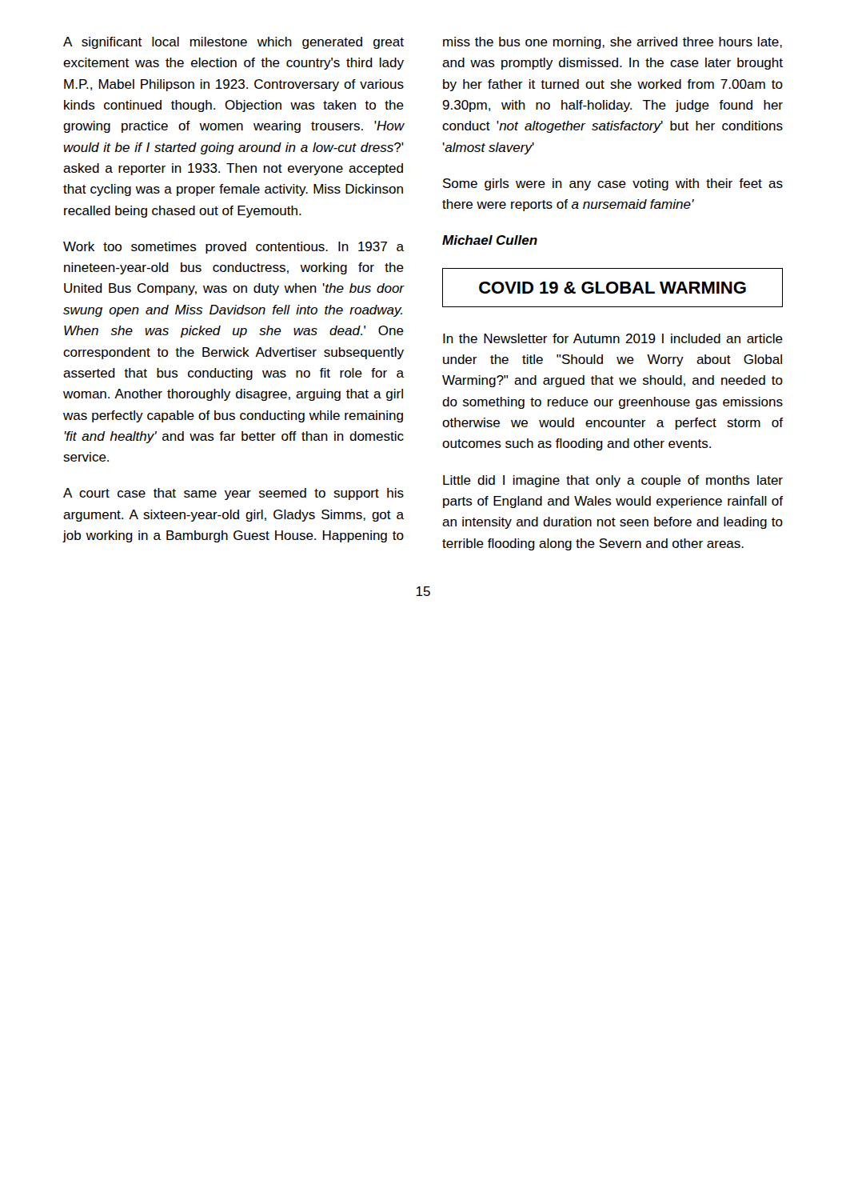A significant local milestone which generated great excitement was the election of the country's third lady M.P., Mabel Philipson in 1923. Controversary of various kinds continued though. Objection was taken to the growing practice of women wearing trousers. 'How would it be if I started going around in a low-cut dress?' asked a reporter in 1933. Then not everyone accepted that cycling was a proper female activity. Miss Dickinson recalled being chased out of Eyemouth.
Work too sometimes proved contentious. In 1937 a nineteen-year-old bus conductress, working for the United Bus Company, was on duty when 'the bus door swung open and Miss Davidson fell into the roadway. When she was picked up she was dead.' One correspondent to the Berwick Advertiser subsequently asserted that bus conducting was no fit role for a woman. Another thoroughly disagree, arguing that a girl was perfectly capable of bus conducting while remaining 'fit and healthy' and was far better off than in domestic service.
A court case that same year seemed to support his argument. A sixteen-year-old girl, Gladys Simms, got a job working in a Bamburgh Guest House. Happening to miss the bus one morning, she arrived three hours late, and was promptly dismissed. In the case later brought by her father it turned out she worked from 7.00am to 9.30pm, with no half-holiday. The judge found her conduct 'not altogether satisfactory' but her conditions 'almost slavery'
Some girls were in any case voting with their feet as there were reports of a nursemaid famine'
Michael Cullen
COVID 19 & GLOBAL WARMING
In the Newsletter for Autumn 2019 I included an article under the title "Should we Worry about Global Warming?" and argued that we should, and needed to do something to reduce our greenhouse gas emissions otherwise we would encounter a perfect storm of outcomes such as flooding and other events.
Little did I imagine that only a couple of months later parts of England and Wales would experience rainfall of an intensity and duration not seen before and leading to terrible flooding along the Severn and other areas.
15